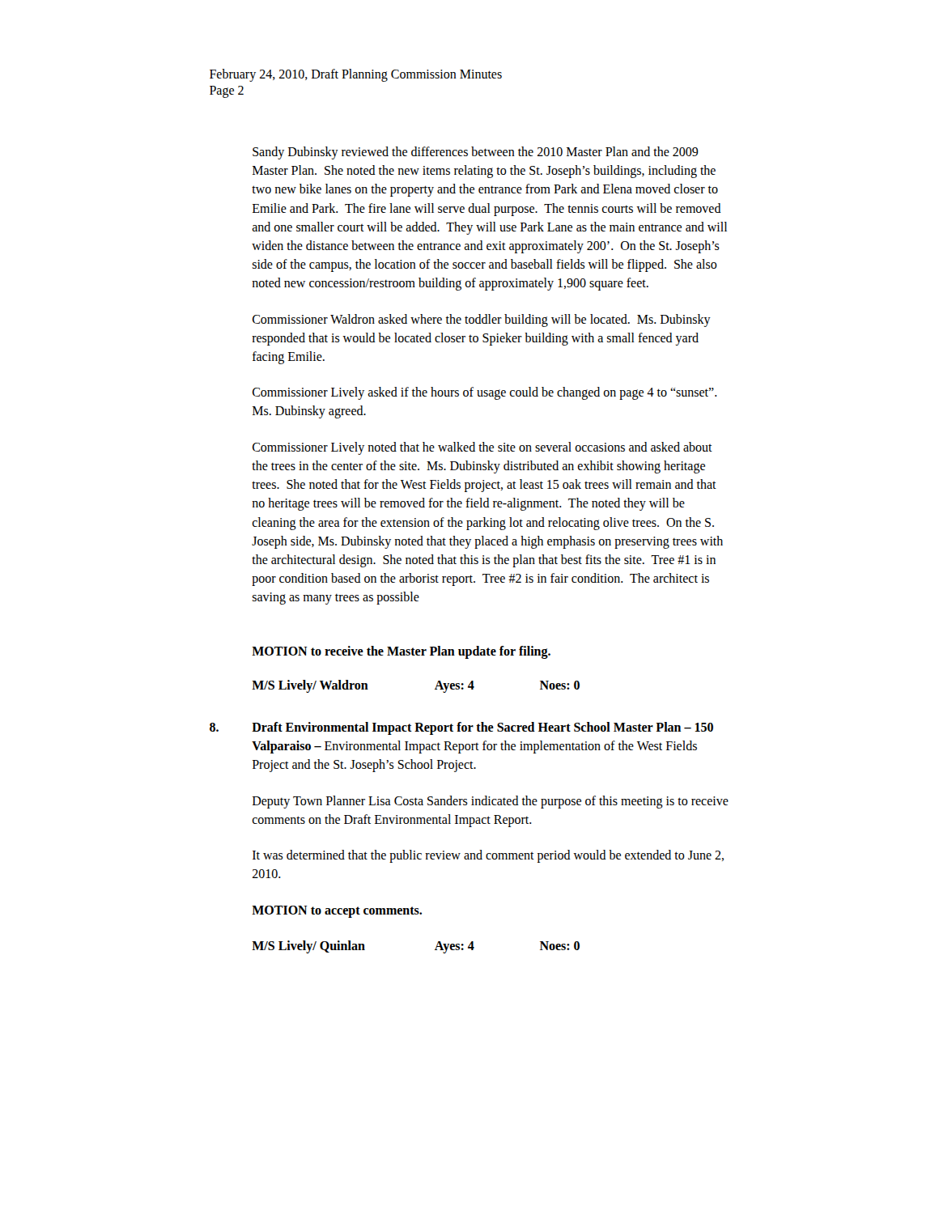February 24, 2010, Draft Planning Commission Minutes
Page 2
Sandy Dubinsky reviewed the differences between the 2010 Master Plan and the 2009 Master Plan. She noted the new items relating to the St. Joseph’s buildings, including the two new bike lanes on the property and the entrance from Park and Elena moved closer to Emilie and Park. The fire lane will serve dual purpose. The tennis courts will be removed and one smaller court will be added. They will use Park Lane as the main entrance and will widen the distance between the entrance and exit approximately 200’. On the St. Joseph’s side of the campus, the location of the soccer and baseball fields will be flipped. She also noted new concession/restroom building of approximately 1,900 square feet.
Commissioner Waldron asked where the toddler building will be located. Ms. Dubinsky responded that is would be located closer to Spieker building with a small fenced yard facing Emilie.
Commissioner Lively asked if the hours of usage could be changed on page 4 to “sunset”. Ms. Dubinsky agreed.
Commissioner Lively noted that he walked the site on several occasions and asked about the trees in the center of the site. Ms. Dubinsky distributed an exhibit showing heritage trees. She noted that for the West Fields project, at least 15 oak trees will remain and that no heritage trees will be removed for the field re-alignment. The noted they will be cleaning the area for the extension of the parking lot and relocating olive trees. On the S. Joseph side, Ms. Dubinsky noted that they placed a high emphasis on preserving trees with the architectural design. She noted that this is the plan that best fits the site. Tree #1 is in poor condition based on the arborist report. Tree #2 is in fair condition. The architect is saving as many trees as possible
MOTION to receive the Master Plan update for filing.
M/S Lively/ Waldron Ayes: 4 Noes: 0
8.
Draft Environmental Impact Report for the Sacred Heart School Master Plan – 150 Valparaiso – Environmental Impact Report for the implementation of the West Fields Project and the St. Joseph’s School Project.
Deputy Town Planner Lisa Costa Sanders indicated the purpose of this meeting is to receive comments on the Draft Environmental Impact Report.
It was determined that the public review and comment period would be extended to June 2, 2010.
MOTION to accept comments.
M/S Lively/ Quinlan Ayes: 4 Noes: 0